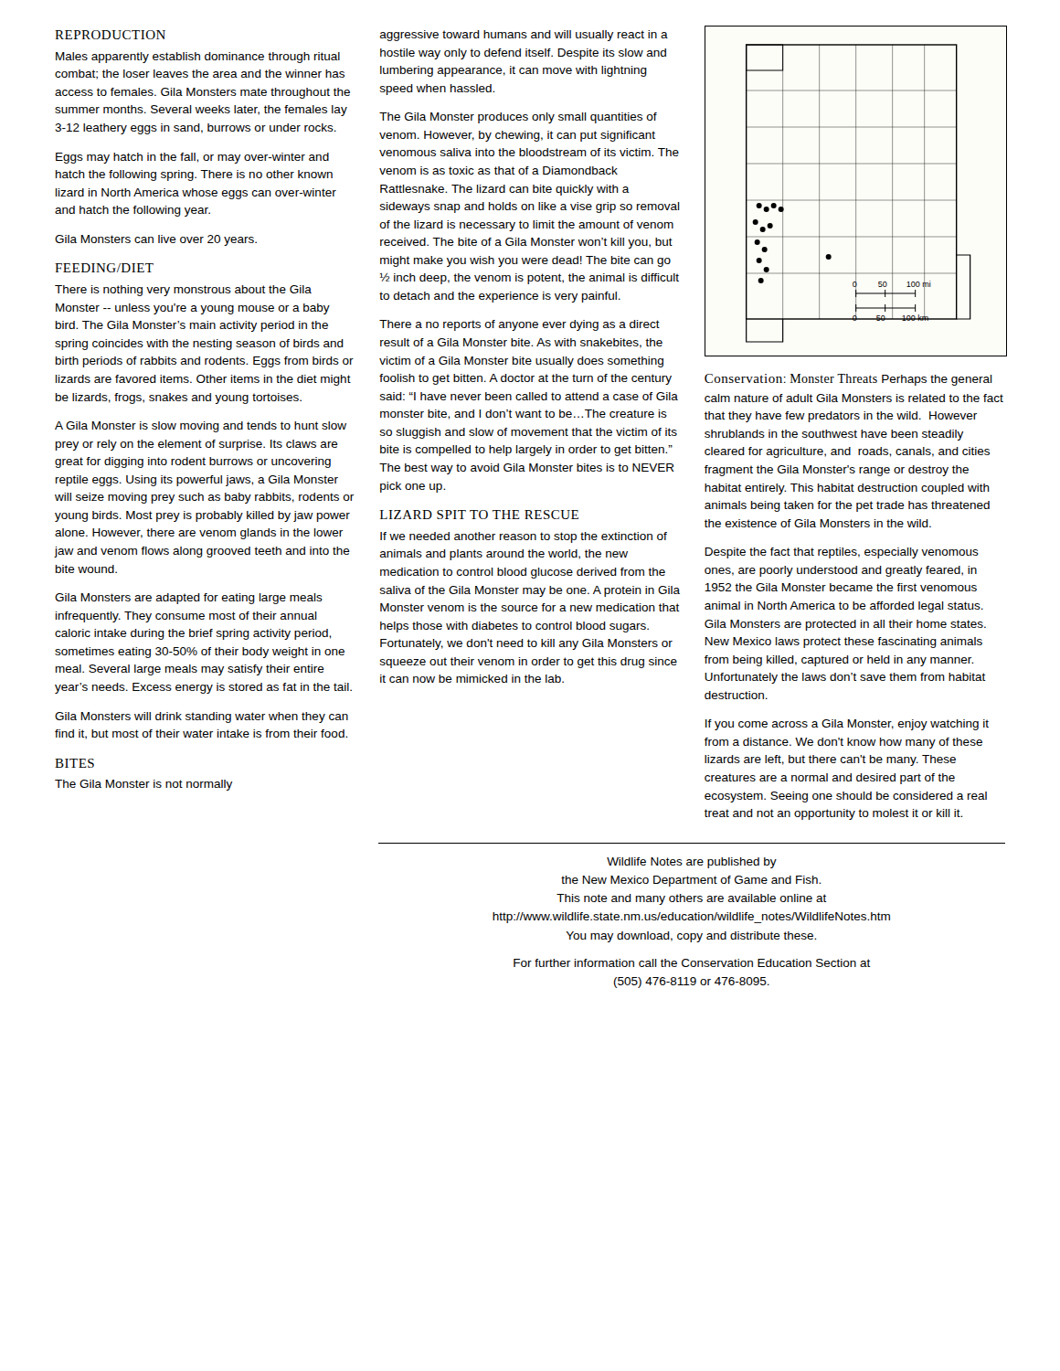Reproduction
Males apparently establish dominance through ritual combat; the loser leaves the area and the winner has access to females. Gila Monsters mate throughout the summer months. Several weeks later, the females lay 3-12 leathery eggs in sand, burrows or under rocks.
Eggs may hatch in the fall, or may over-winter and hatch the following spring. There is no other known lizard in North America whose eggs can over-winter and hatch the following year.
Gila Monsters can live over 20 years.
Feeding/Diet
There is nothing very monstrous about the Gila Monster -- unless you're a young mouse or a baby bird. The Gila Monster’s main activity period in the spring coincides with the nesting season of birds and birth periods of rabbits and rodents. Eggs from birds or lizards are favored items. Other items in the diet might be lizards, frogs, snakes and young tortoises.
A Gila Monster is slow moving and tends to hunt slow prey or rely on the element of surprise. Its claws are great for digging into rodent burrows or uncovering reptile eggs. Using its powerful jaws, a Gila Monster will seize moving prey such as baby rabbits, rodents or young birds. Most prey is probably killed by jaw power alone. However, there are venom glands in the lower jaw and venom flows along grooved teeth and into the bite wound.
Gila Monsters are adapted for eating large meals infrequently. They consume most of their annual caloric intake during the brief spring activity period, sometimes eating 30-50% of their body weight in one meal. Several large meals may satisfy their entire year’s needs. Excess energy is stored as fat in the tail.
Gila Monsters will drink standing water when they can find it, but most of their water intake is from their food.
Bites
The Gila Monster is not normally
aggressive toward humans and will usually react in a hostile way only to defend itself. Despite its slow and lumbering appearance, it can move with lightning speed when hassled.
The Gila Monster produces only small quantities of venom. However, by chewing, it can put significant venomous saliva into the bloodstream of its victim. The venom is as toxic as that of a Diamondback Rattlesnake. The lizard can bite quickly with a sideways snap and holds on like a vise grip so removal of the lizard is necessary to limit the amount of venom received. The bite of a Gila Monster won’t kill you, but might make you wish you were dead! The bite can go ½ inch deep, the venom is potent, the animal is difficult to detach and the experience is very painful.
There a no reports of anyone ever dying as a direct result of a Gila Monster bite. As with snakebites, the victim of a Gila Monster bite usually does something foolish to get bitten. A doctor at the turn of the century said: “I have never been called to attend a case of Gila monster bite, and I don’t want to be…The creature is so sluggish and slow of movement that the victim of its bite is compelled to help largely in order to get bitten.” The best way to avoid Gila Monster bites is to NEVER pick one up.
Lizard Spit to the Rescue
If we needed another reason to stop the extinction of animals and plants around the world, the new medication to control blood glucose derived from the saliva of the Gila Monster may be one. A protein in Gila Monster venom is the source for a new medication that helps those with diabetes to control blood sugars. Fortunately, we don't need to kill any Gila Monsters or squeeze out their venom in order to get this drug since it can now be mimicked in the lab.
0 50 100 mi 0 50 100 km
Conservation: Monster Threats Perhaps the general calm nature of adult Gila Monsters is related to the fact that they have few predators in the wild. However shrublands in the southwest have been steadily cleared for agriculture, and roads, canals, and cities fragment the Gila Monster's range or destroy the habitat entirely. This habitat destruction coupled with animals being taken for the pet trade has threatened the existence of Gila Monsters in the wild.
Despite the fact that reptiles, especially venomous ones, are poorly understood and greatly feared, in 1952 the Gila Monster became the first venomous animal in North America to be afforded legal status. Gila Monsters are protected in all their home states. New Mexico laws protect these fascinating animals from being killed, captured or held in any manner. Unfortunately the laws don’t save them from habitat destruction.
If you come across a Gila Monster, enjoy watching it from a distance. We don't know how many of these lizards are left, but there can't be many. These creatures are a normal and desired part of the ecosystem. Seeing one should be considered a real treat and not an opportunity to molest it or kill it.
Wildlife Notes are published by
the New Mexico Department of Game and Fish.
This note and many others are available online at
http://www.wildlife.state.nm.us/education/wildlife_notes/WildlifeNotes.htm
You may download, copy and distribute these.
For further information call the Conservation Education Section at
(505) 476-8119 or 476-8095.